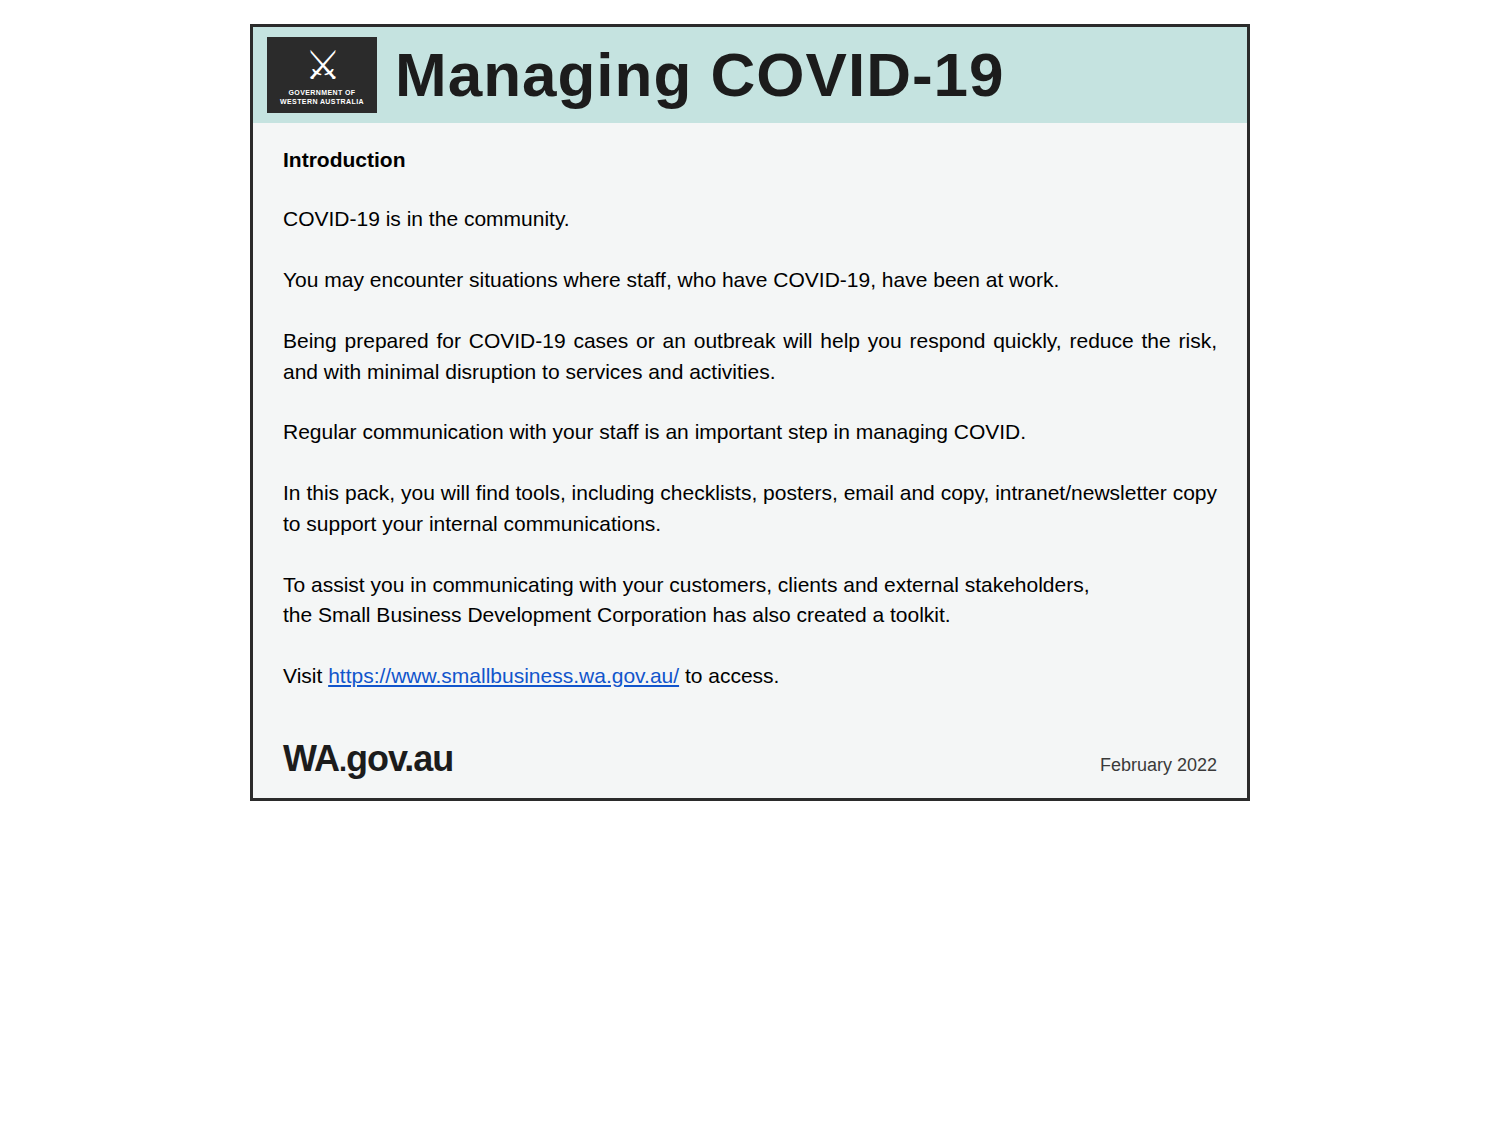⚔
Government of
Western Australia
Managing COVID-19
Introduction
COVID-19 is in the community.
You may encounter situations where staff, who have COVID-19, have been at work.
Being prepared for COVID-19 cases or an outbreak will help you respond quickly, reduce the risk, and with minimal disruption to services and activities.
Regular communication with your staff is an important step in managing COVID.
In this pack, you will find tools, including checklists, posters, email and copy, intranet/newsletter copy to support your internal communications.
To assist you in communicating with your customers, clients and external stakeholders,
the Small Business Development Corporation has also created a toolkit.
Visit https://www.smallbusiness.wa.gov.au/ to access.
WA. gov.au
February 2022